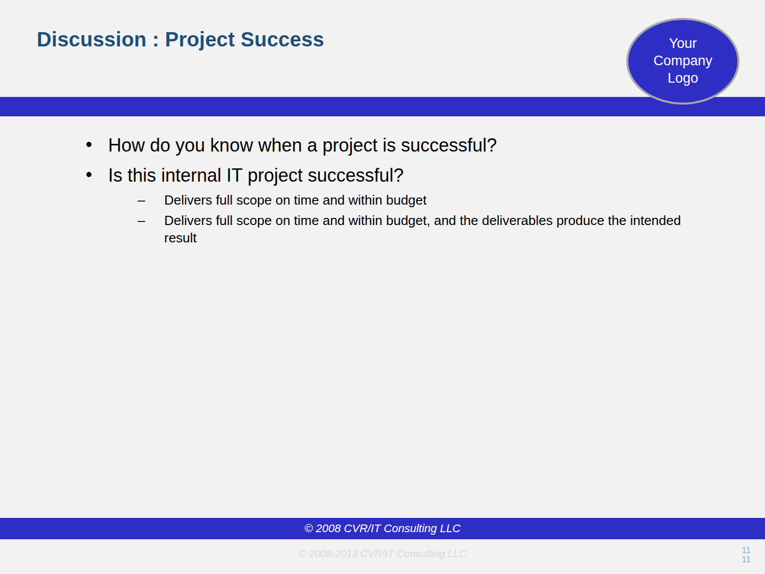Discussion : Project Success
Your
Company
Logo
How do you know when a project is successful?
Is this internal IT project successful?
Delivers full scope on time and within budget
Delivers full scope on time and within budget, and the deliverables produce the intended result
© 2008 CVR/IT Consulting LLC
© 2008-2013 CVR/IT Consulting LLC
11
11